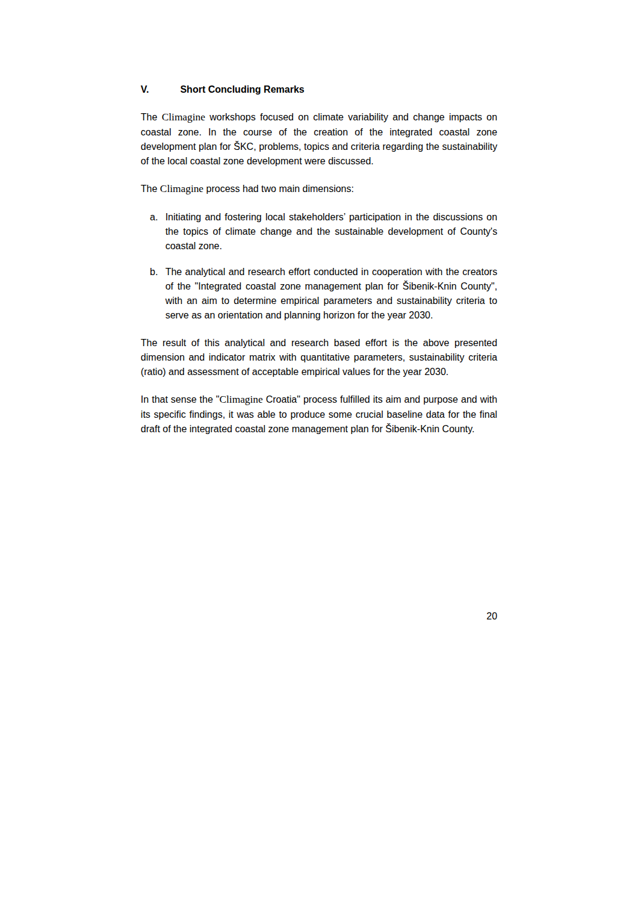V. Short Concluding Remarks
The Climagine workshops focused on climate variability and change impacts on coastal zone. In the course of the creation of the integrated coastal zone development plan for ŠKC, problems, topics and criteria regarding the sustainability of the local coastal zone development were discussed.
The Climagine process had two main dimensions:
a. Initiating and fostering local stakeholders’ participation in the discussions on the topics of climate change and the sustainable development of County's coastal zone.
b. The analytical and research effort conducted in cooperation with the creators of the "Integrated coastal zone management plan for Šibenik-Knin County", with an aim to determine empirical parameters and sustainability criteria to serve as an orientation and planning horizon for the year 2030.
The result of this analytical and research based effort is the above presented dimension and indicator matrix with quantitative parameters, sustainability criteria (ratio) and assessment of acceptable empirical values for the year 2030.
In that sense the "Climagine Croatia" process fulfilled its aim and purpose and with its specific findings, it was able to produce some crucial baseline data for the final draft of the integrated coastal zone management plan for Šibenik-Knin County.
20